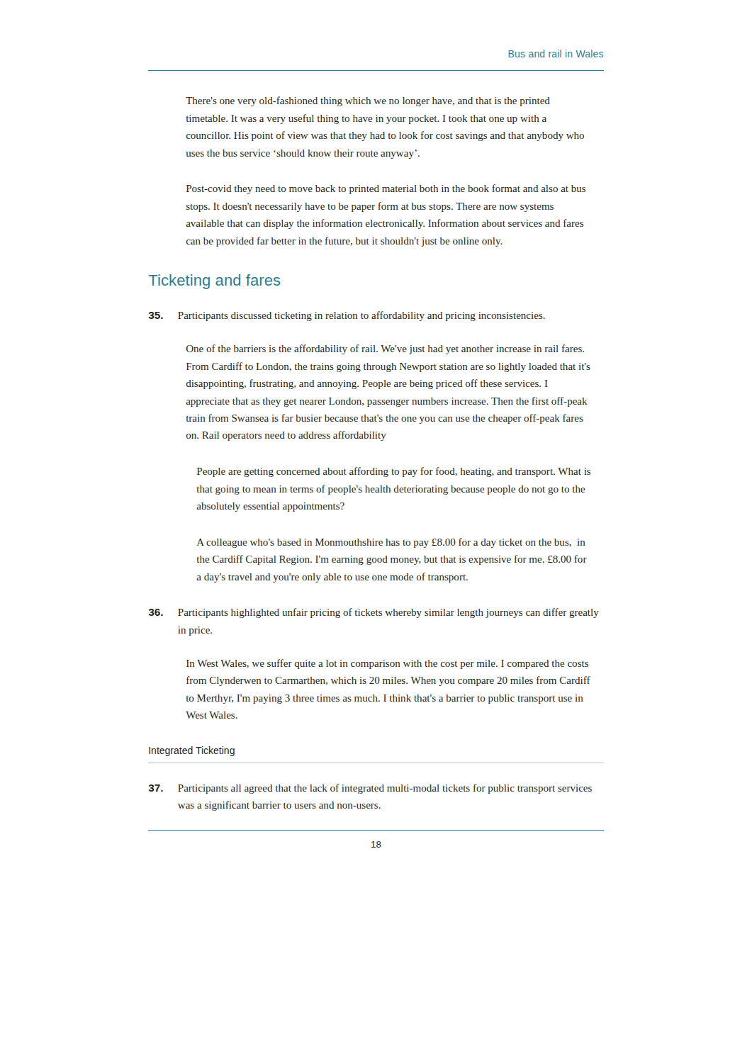Bus and rail in Wales
There's one very old-fashioned thing which we no longer have, and that is the printed timetable. It was a very useful thing to have in your pocket. I took that one up with a councillor. His point of view was that they had to look for cost savings and that anybody who uses the bus service ‘should know their route anyway’.
Post-covid they need to move back to printed material both in the book format and also at bus stops. It doesn't necessarily have to be paper form at bus stops. There are now systems available that can display the information electronically. Information about services and fares can be provided far better in the future, but it shouldn't just be online only.
Ticketing and fares
35.
Participants discussed ticketing in relation to affordability and pricing inconsistencies.
One of the barriers is the affordability of rail. We've just had yet another increase in rail fares. From Cardiff to London, the trains going through Newport station are so lightly loaded that it's disappointing, frustrating, and annoying. People are being priced off these services. I appreciate that as they get nearer London, passenger numbers increase. Then the first off-peak train from Swansea is far busier because that's the one you can use the cheaper off-peak fares on. Rail operators need to address affordability
People are getting concerned about affording to pay for food, heating, and transport. What is that going to mean in terms of people's health deteriorating because people do not go to the absolutely essential appointments?
A colleague who's based in Monmouthshire has to pay £8.00 for a day ticket on the bus, in the Cardiff Capital Region. I'm earning good money, but that is expensive for me. £8.00 for a day's travel and you're only able to use one mode of transport.
36.
Participants highlighted unfair pricing of tickets whereby similar length journeys can differ greatly in price.
In West Wales, we suffer quite a lot in comparison with the cost per mile. I compared the costs from Clynderwen to Carmarthen, which is 20 miles. When you compare 20 miles from Cardiff to Merthyr, I'm paying 3 three times as much. I think that's a barrier to public transport use in West Wales.
Integrated Ticketing
37.
Participants all agreed that the lack of integrated multi-modal tickets for public transport services was a significant barrier to users and non-users.
18